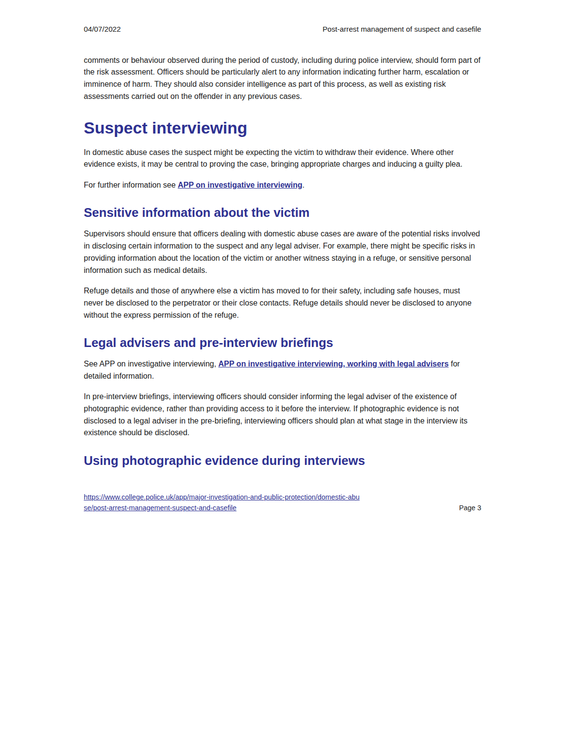04/07/2022 Post-arrest management of suspect and casefile
comments or behaviour observed during the period of custody, including during police interview, should form part of the risk assessment. Officers should be particularly alert to any information indicating further harm, escalation or imminence of harm. They should also consider intelligence as part of this process, as well as existing risk assessments carried out on the offender in any previous cases.
Suspect interviewing
In domestic abuse cases the suspect might be expecting the victim to withdraw their evidence. Where other evidence exists, it may be central to proving the case, bringing appropriate charges and inducing a guilty plea.
For further information see APP on investigative interviewing.
Sensitive information about the victim
Supervisors should ensure that officers dealing with domestic abuse cases are aware of the potential risks involved in disclosing certain information to the suspect and any legal adviser. For example, there might be specific risks in providing information about the location of the victim or another witness staying in a refuge, or sensitive personal information such as medical details.
Refuge details and those of anywhere else a victim has moved to for their safety, including safe houses, must never be disclosed to the perpetrator or their close contacts. Refuge details should never be disclosed to anyone without the express permission of the refuge.
Legal advisers and pre-interview briefings
See APP on investigative interviewing, APP on investigative interviewing, working with legal advisers for detailed information.
In pre-interview briefings, interviewing officers should consider informing the legal adviser of the existence of photographic evidence, rather than providing access to it before the interview. If photographic evidence is not disclosed to a legal adviser in the pre-briefing, interviewing officers should plan at what stage in the interview its existence should be disclosed.
Using photographic evidence during interviews
https://www.college.police.uk/app/major-investigation-and-public-protection/domestic-abuse/post-arrest-management-suspect-and-casefile Page 3